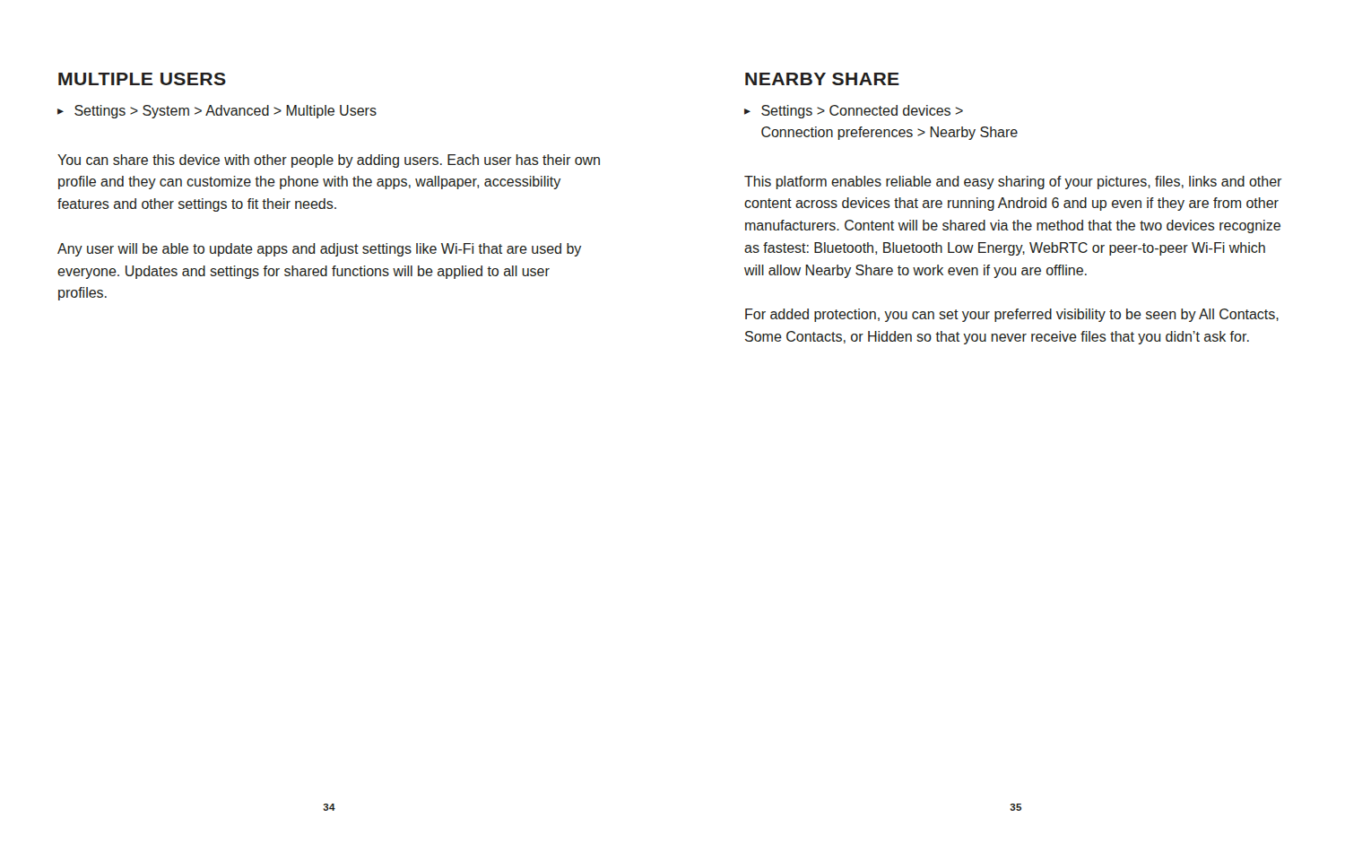Multiple Users
Settings > System > Advanced > Multiple Users
You can share this device with other people by adding users. Each user has their own profile and they can customize the phone with the apps, wallpaper, accessibility features and other settings to fit their needs.
Any user will be able to update apps and adjust settings like Wi-Fi that are used by everyone. Updates and settings for shared functions will be applied to all user profiles.
34
Nearby Share
Settings > Connected devices >Connection preferences > Nearby Share
This platform enables reliable and easy sharing of your pictures, files, links and other content across devices that are running Android 6 and up even if they are from other manufacturers. Content will be shared via the method that the two devices recognize as fastest: Bluetooth, Bluetooth Low Energy, WebRTC or peer-to-peer Wi-Fi which will allow Nearby Share to work even if you are offline.
For added protection, you can set your preferred visibility to be seen by All Contacts, Some Contacts, or Hidden so that you never receive files that you didn’t ask for.
35